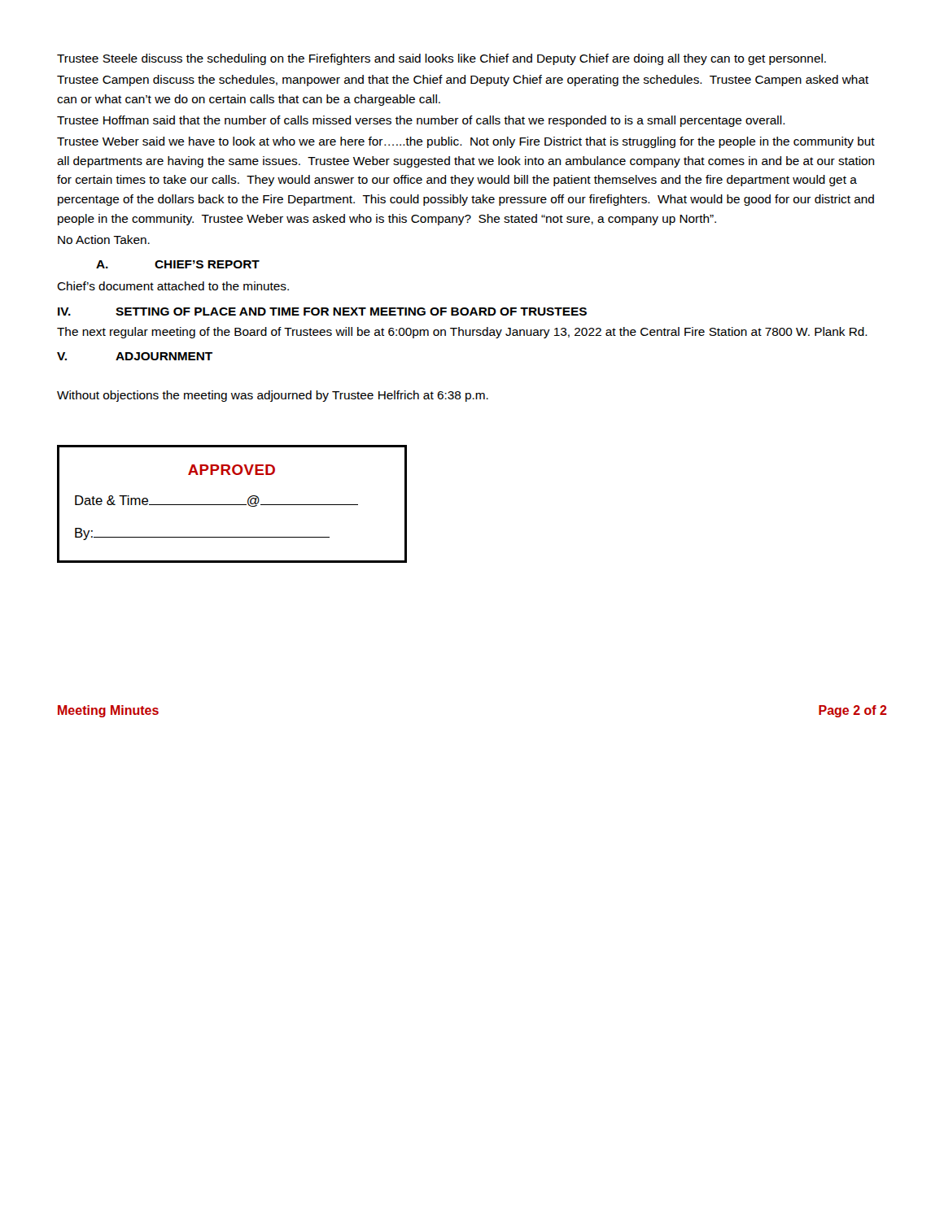Trustee Steele discuss the scheduling on the Firefighters and said looks like Chief and Deputy Chief are doing all they can to get personnel.
Trustee Campen discuss the schedules, manpower and that the Chief and Deputy Chief are operating the schedules. Trustee Campen asked what can or what can’t we do on certain calls that can be a chargeable call.
Trustee Hoffman said that the number of calls missed verses the number of calls that we responded to is a small percentage overall.
Trustee Weber said we have to look at who we are here for…...the public. Not only Fire District that is struggling for the people in the community but all departments are having the same issues. Trustee Weber suggested that we look into an ambulance company that comes in and be at our station for certain times to take our calls. They would answer to our office and they would bill the patient themselves and the fire department would get a percentage of the dollars back to the Fire Department. This could possibly take pressure off our firefighters. What would be good for our district and people in the community. Trustee Weber was asked who is this Company? She stated “not sure, a company up North”.
No Action Taken.
A. CHIEF’S REPORT
Chief’s document attached to the minutes.
IV. SETTING OF PLACE AND TIME FOR NEXT MEETING OF BOARD OF TRUSTEES
The next regular meeting of the Board of Trustees will be at 6:00pm on Thursday January 13, 2022 at the Central Fire Station at 7800 W. Plank Rd.
V. ADJOURNMENT
Without objections the meeting was adjourned by Trustee Helfrich at 6:38 p.m.
APPROVED
Date & Time @
By:
Meeting Minutes Page 2 of 2